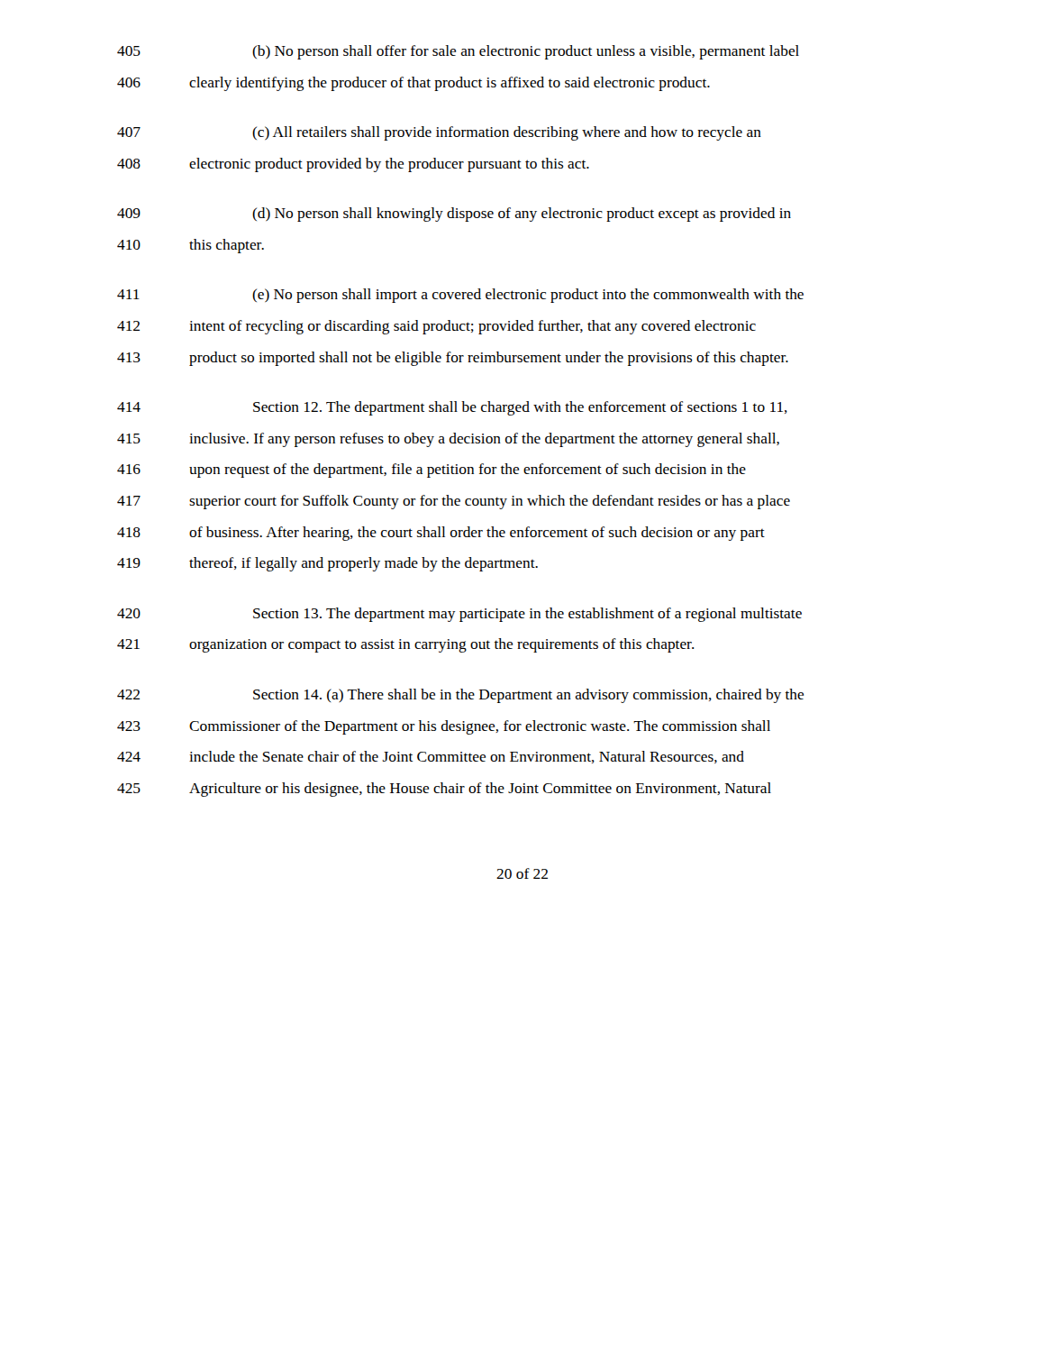405
(b) No person shall offer for sale an electronic product unless a visible, permanent label
406
clearly identifying the producer of that product is affixed to said electronic product.
407
(c) All retailers shall provide information describing where and how to recycle an
408
electronic product provided by the producer pursuant to this act.
409
(d) No person shall knowingly dispose of any electronic product except as provided in
410
this chapter.
411
(e) No person shall import a covered electronic product into the commonwealth with the
412
intent of recycling or discarding said product; provided further, that any covered electronic
413
product so imported shall not be eligible for reimbursement under the provisions of this chapter.
414
Section 12. The department shall be charged with the enforcement of sections 1 to 11,
415
inclusive. If any person refuses to obey a decision of the department the attorney general shall,
416
upon request of the department, file a petition for the enforcement of such decision in the
417
superior court for Suffolk County or for the county in which the defendant resides or has a place
418
of business. After hearing, the court shall order the enforcement of such decision or any part
419
thereof, if legally and properly made by the department.
420
Section 13. The department may participate in the establishment of a regional multistate
421
organization or compact to assist in carrying out the requirements of this chapter.
422
Section 14. (a) There shall be in the Department an advisory commission, chaired by the
423
Commissioner of the Department or his designee, for electronic waste. The commission shall
424
include the Senate chair of the Joint Committee on Environment, Natural Resources, and
425
Agriculture or his designee, the House chair of the Joint Committee on Environment, Natural
20 of 22